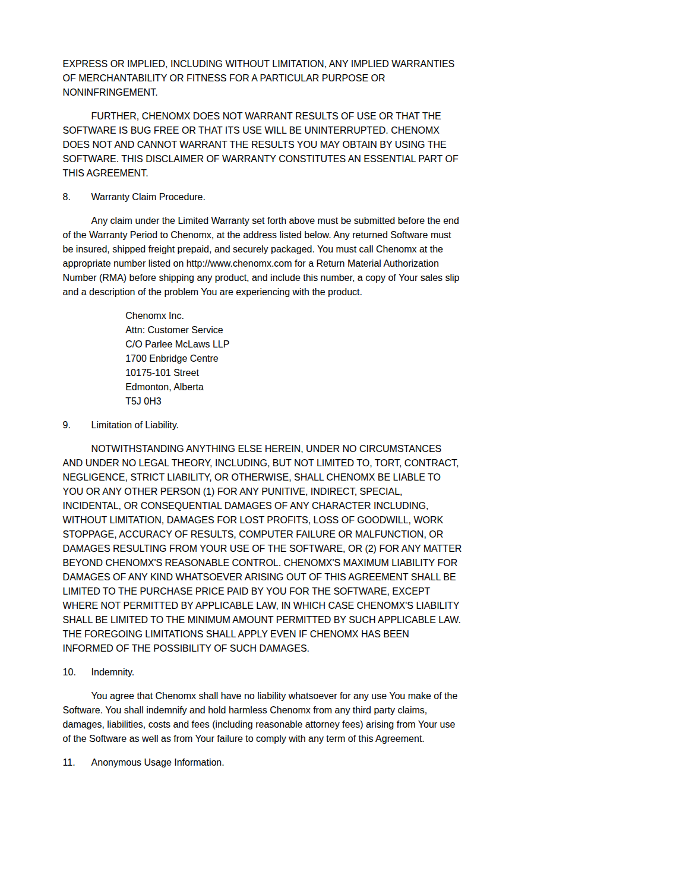EXPRESS OR IMPLIED, INCLUDING WITHOUT LIMITATION, ANY IMPLIED WARRANTIES OF MERCHANTABILITY OR FITNESS FOR A PARTICULAR PURPOSE OR NONINFRINGEMENT.
FURTHER, CHENOMX DOES NOT WARRANT RESULTS OF USE OR THAT THE SOFTWARE IS BUG FREE OR THAT ITS USE WILL BE UNINTERRUPTED. CHENOMX DOES NOT AND CANNOT WARRANT THE RESULTS YOU MAY OBTAIN BY USING THE SOFTWARE. THIS DISCLAIMER OF WARRANTY CONSTITUTES AN ESSENTIAL PART OF THIS AGREEMENT.
8. Warranty Claim Procedure.
Any claim under the Limited Warranty set forth above must be submitted before the end of the Warranty Period to Chenomx, at the address listed below. Any returned Software must be insured, shipped freight prepaid, and securely packaged. You must call Chenomx at the appropriate number listed on http://www.chenomx.com for a Return Material Authorization Number (RMA) before shipping any product, and include this number, a copy of Your sales slip and a description of the problem You are experiencing with the product.
Chenomx Inc.
Attn: Customer Service
C/O Parlee McLaws LLP
1700 Enbridge Centre
10175-101 Street
Edmonton, Alberta
T5J 0H3
9. Limitation of Liability.
NOTWITHSTANDING ANYTHING ELSE HEREIN, UNDER NO CIRCUMSTANCES AND UNDER NO LEGAL THEORY, INCLUDING, BUT NOT LIMITED TO, TORT, CONTRACT, NEGLIGENCE, STRICT LIABILITY, OR OTHERWISE, SHALL CHENOMX BE LIABLE TO YOU OR ANY OTHER PERSON (1) FOR ANY PUNITIVE, INDIRECT, SPECIAL, INCIDENTAL, OR CONSEQUENTIAL DAMAGES OF ANY CHARACTER INCLUDING, WITHOUT LIMITATION, DAMAGES FOR LOST PROFITS, LOSS OF GOODWILL, WORK STOPPAGE, ACCURACY OF RESULTS, COMPUTER FAILURE OR MALFUNCTION, OR DAMAGES RESULTING FROM YOUR USE OF THE SOFTWARE, OR (2) FOR ANY MATTER BEYOND CHENOMX'S REASONABLE CONTROL. CHENOMX'S MAXIMUM LIABILITY FOR DAMAGES OF ANY KIND WHATSOEVER ARISING OUT OF THIS AGREEMENT SHALL BE LIMITED TO THE PURCHASE PRICE PAID BY YOU FOR THE SOFTWARE, EXCEPT WHERE NOT PERMITTED BY APPLICABLE LAW, IN WHICH CASE CHENOMX'S LIABILITY SHALL BE LIMITED TO THE MINIMUM AMOUNT PERMITTED BY SUCH APPLICABLE LAW. THE FOREGOING LIMITATIONS SHALL APPLY EVEN IF CHENOMX HAS BEEN INFORMED OF THE POSSIBILITY OF SUCH DAMAGES.
10. Indemnity.
You agree that Chenomx shall have no liability whatsoever for any use You make of the Software. You shall indemnify and hold harmless Chenomx from any third party claims, damages, liabilities, costs and fees (including reasonable attorney fees) arising from Your use of the Software as well as from Your failure to comply with any term of this Agreement.
11. Anonymous Usage Information.